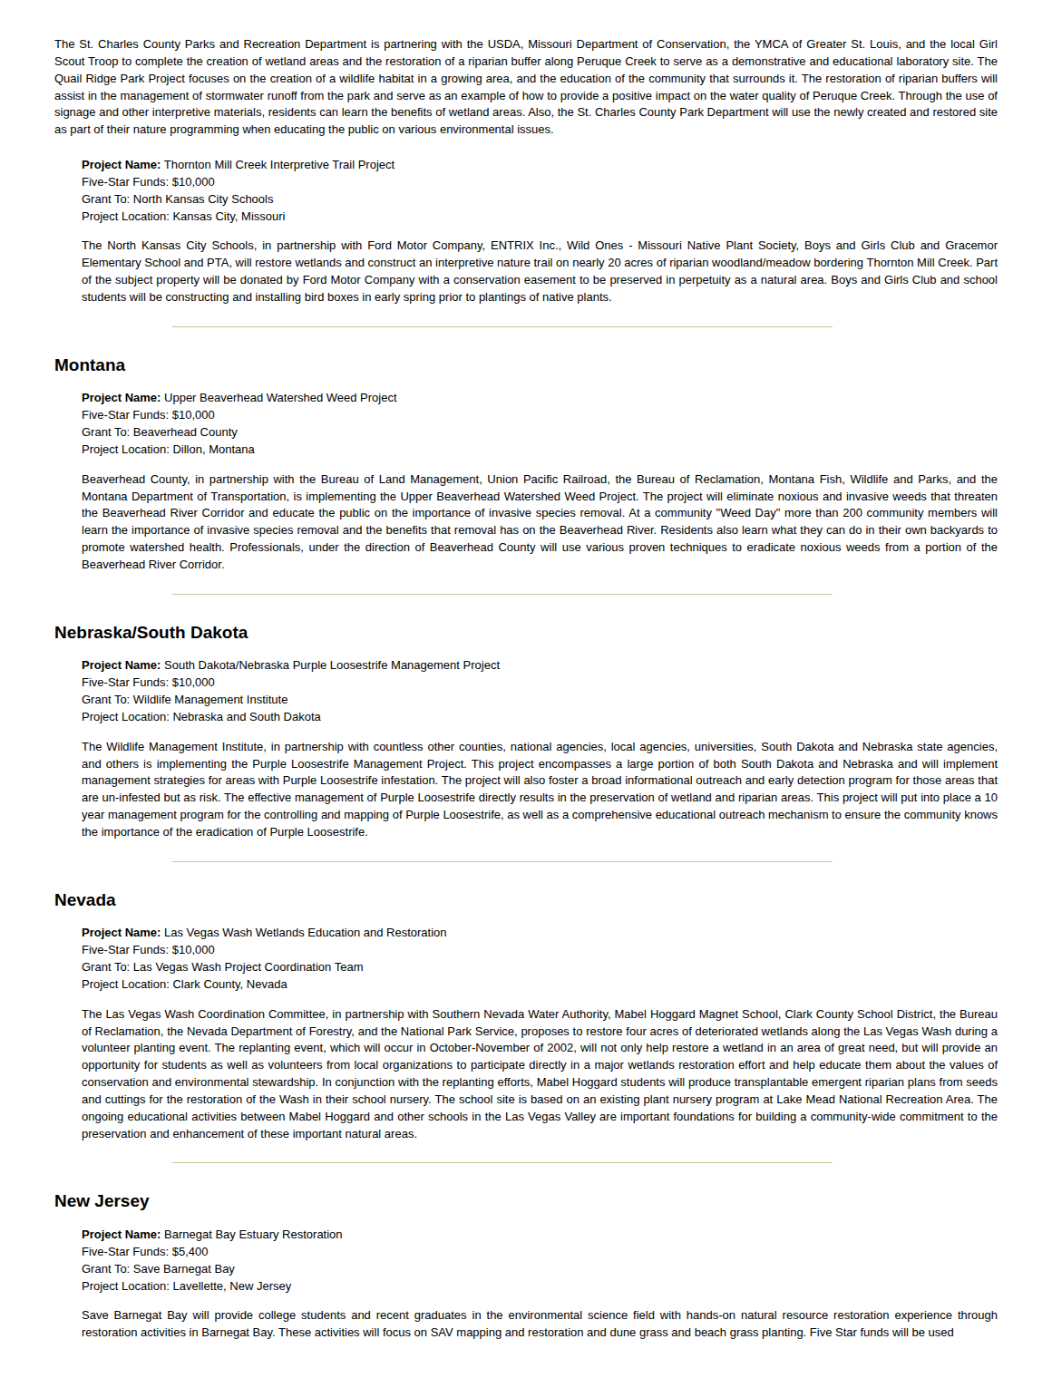The St. Charles County Parks and Recreation Department is partnering with the USDA, Missouri Department of Conservation, the YMCA of Greater St. Louis, and the local Girl Scout Troop to complete the creation of wetland areas and the restoration of a riparian buffer along Peruque Creek to serve as a demonstrative and educational laboratory site. The Quail Ridge Park Project focuses on the creation of a wildlife habitat in a growing area, and the education of the community that surrounds it. The restoration of riparian buffers will assist in the management of stormwater runoff from the park and serve as an example of how to provide a positive impact on the water quality of Peruque Creek. Through the use of signage and other interpretive materials, residents can learn the benefits of wetland areas. Also, the St. Charles County Park Department will use the newly created and restored site as part of their nature programming when educating the public on various environmental issues.
Project Name: Thornton Mill Creek Interpretive Trail Project
Five-Star Funds: $10,000
Grant To: North Kansas City Schools
Project Location: Kansas City, Missouri
The North Kansas City Schools, in partnership with Ford Motor Company, ENTRIX Inc., Wild Ones - Missouri Native Plant Society, Boys and Girls Club and Gracemor Elementary School and PTA, will restore wetlands and construct an interpretive nature trail on nearly 20 acres of riparian woodland/meadow bordering Thornton Mill Creek. Part of the subject property will be donated by Ford Motor Company with a conservation easement to be preserved in perpetuity as a natural area. Boys and Girls Club and school students will be constructing and installing bird boxes in early spring prior to plantings of native plants.
Montana
Project Name: Upper Beaverhead Watershed Weed Project
Five-Star Funds: $10,000
Grant To: Beaverhead County
Project Location: Dillon, Montana
Beaverhead County, in partnership with the Bureau of Land Management, Union Pacific Railroad, the Bureau of Reclamation, Montana Fish, Wildlife and Parks, and the Montana Department of Transportation, is implementing the Upper Beaverhead Watershed Weed Project. The project will eliminate noxious and invasive weeds that threaten the Beaverhead River Corridor and educate the public on the importance of invasive species removal. At a community "Weed Day" more than 200 community members will learn the importance of invasive species removal and the benefits that removal has on the Beaverhead River. Residents also learn what they can do in their own backyards to promote watershed health. Professionals, under the direction of Beaverhead County will use various proven techniques to eradicate noxious weeds from a portion of the Beaverhead River Corridor.
Nebraska/South Dakota
Project Name: South Dakota/Nebraska Purple Loosestrife Management Project
Five-Star Funds: $10,000
Grant To: Wildlife Management Institute
Project Location: Nebraska and South Dakota
The Wildlife Management Institute, in partnership with countless other counties, national agencies, local agencies, universities, South Dakota and Nebraska state agencies, and others is implementing the Purple Loosestrife Management Project. This project encompasses a large portion of both South Dakota and Nebraska and will implement management strategies for areas with Purple Loosestrife infestation. The project will also foster a broad informational outreach and early detection program for those areas that are un-infested but as risk. The effective management of Purple Loosestrife directly results in the preservation of wetland and riparian areas. This project will put into place a 10 year management program for the controlling and mapping of Purple Loosestrife, as well as a comprehensive educational outreach mechanism to ensure the community knows the importance of the eradication of Purple Loosestrife.
Nevada
Project Name: Las Vegas Wash Wetlands Education and Restoration
Five-Star Funds: $10,000
Grant To: Las Vegas Wash Project Coordination Team
Project Location: Clark County, Nevada
The Las Vegas Wash Coordination Committee, in partnership with Southern Nevada Water Authority, Mabel Hoggard Magnet School, Clark County School District, the Bureau of Reclamation, the Nevada Department of Forestry, and the National Park Service, proposes to restore four acres of deteriorated wetlands along the Las Vegas Wash during a volunteer planting event. The replanting event, which will occur in October-November of 2002, will not only help restore a wetland in an area of great need, but will provide an opportunity for students as well as volunteers from local organizations to participate directly in a major wetlands restoration effort and help educate them about the values of conservation and environmental stewardship. In conjunction with the replanting efforts, Mabel Hoggard students will produce transplantable emergent riparian plans from seeds and cuttings for the restoration of the Wash in their school nursery. The school site is based on an existing plant nursery program at Lake Mead National Recreation Area. The ongoing educational activities between Mabel Hoggard and other schools in the Las Vegas Valley are important foundations for building a community-wide commitment to the preservation and enhancement of these important natural areas.
New Jersey
Project Name: Barnegat Bay Estuary Restoration
Five-Star Funds: $5,400
Grant To: Save Barnegat Bay
Project Location: Lavellette, New Jersey
Save Barnegat Bay will provide college students and recent graduates in the environmental science field with hands-on natural resource restoration experience through restoration activities in Barnegat Bay. These activities will focus on SAV mapping and restoration and dune grass and beach grass planting. Five Star funds will be used